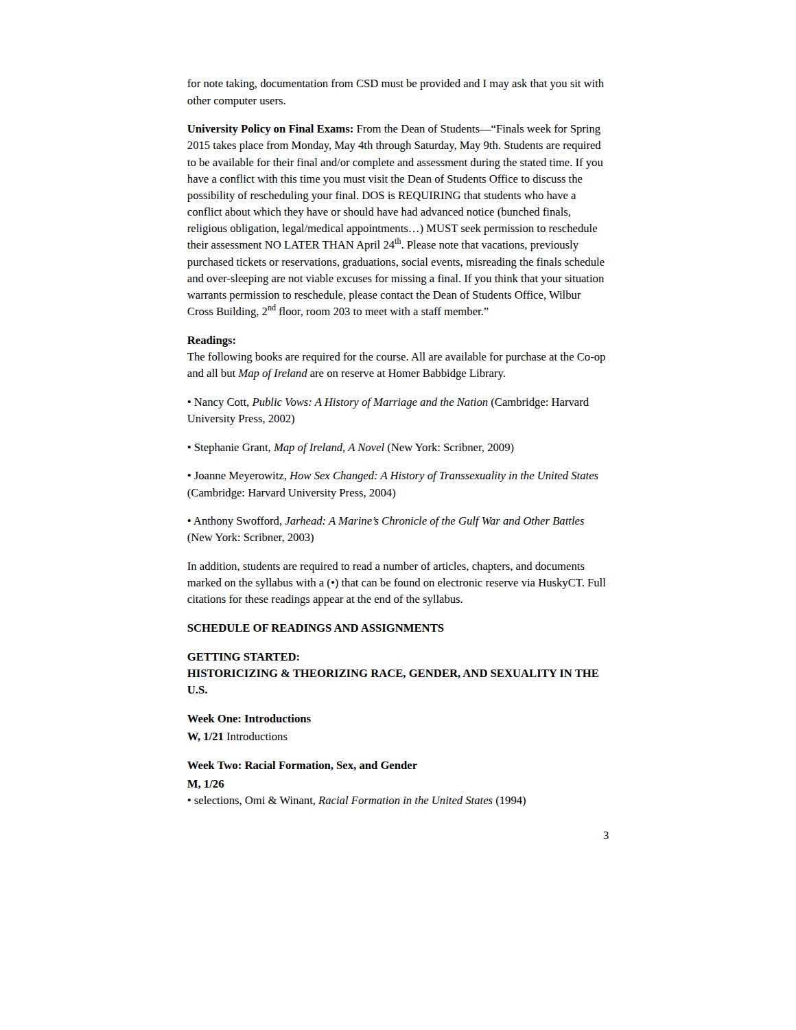for note taking, documentation from CSD must be provided and I may ask that you sit with other computer users.
University Policy on Final Exams: From the Dean of Students—“Finals week for Spring 2015 takes place from Monday, May 4th through Saturday, May 9th. Students are required to be available for their final and/or complete and assessment during the stated time. If you have a conflict with this time you must visit the Dean of Students Office to discuss the possibility of rescheduling your final. DOS is REQUIRING that students who have a conflict about which they have or should have had advanced notice (bunched finals, religious obligation, legal/medical appointments…) MUST seek permission to reschedule their assessment NO LATER THAN April 24th. Please note that vacations, previously purchased tickets or reservations, graduations, social events, misreading the finals schedule and over-sleeping are not viable excuses for missing a final. If you think that your situation warrants permission to reschedule, please contact the Dean of Students Office, Wilbur Cross Building, 2nd floor, room 203 to meet with a staff member.”
Readings:
The following books are required for the course. All are available for purchase at the Co-op and all but Map of Ireland are on reserve at Homer Babbidge Library.
• Nancy Cott, Public Vows: A History of Marriage and the Nation (Cambridge: Harvard University Press, 2002)
• Stephanie Grant, Map of Ireland, A Novel (New York: Scribner, 2009)
• Joanne Meyerowitz, How Sex Changed: A History of Transsexuality in the United States (Cambridge: Harvard University Press, 2004)
• Anthony Swofford, Jarhead: A Marine’s Chronicle of the Gulf War and Other Battles (New York: Scribner, 2003)
In addition, students are required to read a number of articles, chapters, and documents marked on the syllabus with a (•) that can be found on electronic reserve via HuskyCT. Full citations for these readings appear at the end of the syllabus.
SCHEDULE OF READINGS AND ASSIGNMENTS
GETTING STARTED:
HISTORICIZING & THEORIZING RACE, GENDER, AND SEXUALITY IN THE U.S.
Week One: Introductions
W, 1/21 Introductions
Week Two: Racial Formation, Sex, and Gender
M, 1/26
• selections, Omi & Winant, Racial Formation in the United States (1994)
3